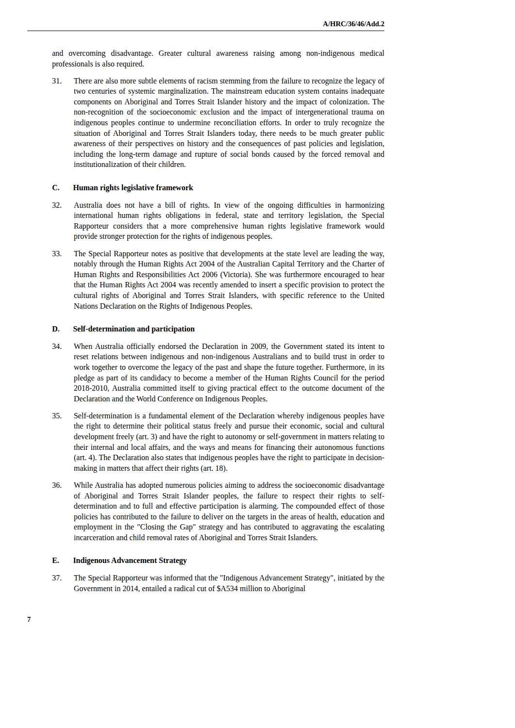A/HRC/36/46/Add.2
and overcoming disadvantage. Greater cultural awareness raising among non-indigenous medical professionals is also required.
31.
There are also more subtle elements of racism stemming from the failure to recognize the legacy of two centuries of systemic marginalization. The mainstream education system contains inadequate components on Aboriginal and Torres Strait Islander history and the impact of colonization. The non-recognition of the socioeconomic exclusion and the impact of intergenerational trauma on indigenous peoples continue to undermine reconciliation efforts. In order to truly recognize the situation of Aboriginal and Torres Strait Islanders today, there needs to be much greater public awareness of their perspectives on history and the consequences of past policies and legislation, including the long-term damage and rupture of social bonds caused by the forced removal and institutionalization of their children.
C. Human rights legislative framework
32.
Australia does not have a bill of rights. In view of the ongoing difficulties in harmonizing international human rights obligations in federal, state and territory legislation, the Special Rapporteur considers that a more comprehensive human rights legislative framework would provide stronger protection for the rights of indigenous peoples.
33.
The Special Rapporteur notes as positive that developments at the state level are leading the way, notably through the Human Rights Act 2004 of the Australian Capital Territory and the Charter of Human Rights and Responsibilities Act 2006 (Victoria). She was furthermore encouraged to hear that the Human Rights Act 2004 was recently amended to insert a specific provision to protect the cultural rights of Aboriginal and Torres Strait Islanders, with specific reference to the United Nations Declaration on the Rights of Indigenous Peoples.
D. Self-determination and participation
34.
When Australia officially endorsed the Declaration in 2009, the Government stated its intent to reset relations between indigenous and non-indigenous Australians and to build trust in order to work together to overcome the legacy of the past and shape the future together. Furthermore, in its pledge as part of its candidacy to become a member of the Human Rights Council for the period 2018-2010, Australia committed itself to giving practical effect to the outcome document of the Declaration and the World Conference on Indigenous Peoples.
35.
Self-determination is a fundamental element of the Declaration whereby indigenous peoples have the right to determine their political status freely and pursue their economic, social and cultural development freely (art. 3) and have the right to autonomy or self-government in matters relating to their internal and local affairs, and the ways and means for financing their autonomous functions (art. 4). The Declaration also states that indigenous peoples have the right to participate in decision-making in matters that affect their rights (art. 18).
36.
While Australia has adopted numerous policies aiming to address the socioeconomic disadvantage of Aboriginal and Torres Strait Islander peoples, the failure to respect their rights to self-determination and to full and effective participation is alarming. The compounded effect of those policies has contributed to the failure to deliver on the targets in the areas of health, education and employment in the "Closing the Gap" strategy and has contributed to aggravating the escalating incarceration and child removal rates of Aboriginal and Torres Strait Islanders.
E. Indigenous Advancement Strategy
37.
The Special Rapporteur was informed that the "Indigenous Advancement Strategy", initiated by the Government in 2014, entailed a radical cut of $A534 million to Aboriginal
7